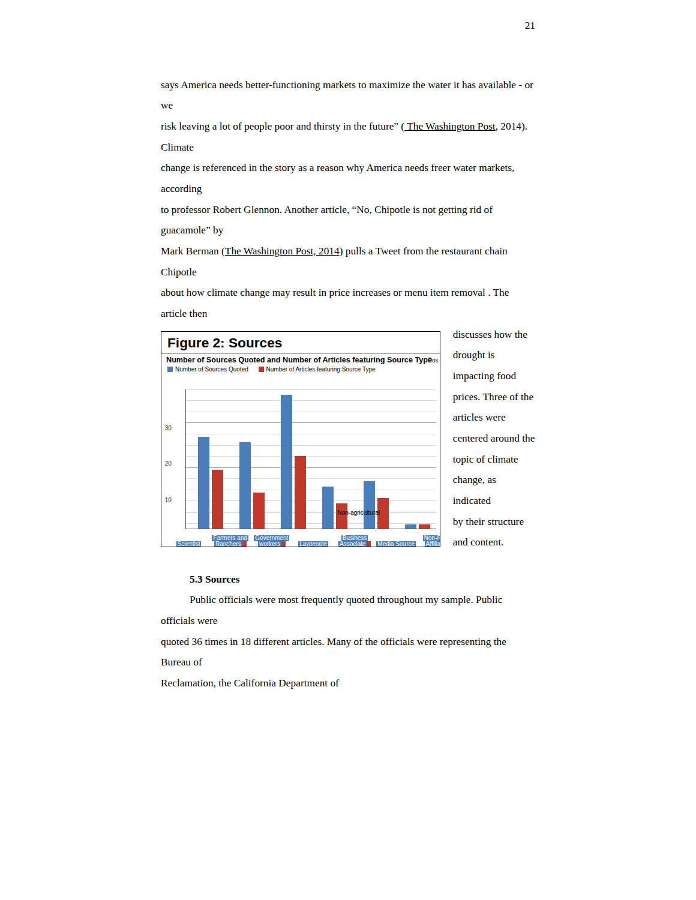21
says America needs better-functioning markets to maximize the water it has available - or we
risk leaving a lot of people poor and thirsty in the future” ( The Washington Post, 2014). Climate
change is referenced in the story as a reason why America needs freer water markets, according
to professor Robert Glennon. Another article, “No, Chipotle is not getting rid of guacamole” by
Mark Berman (The Washington Post, 2014) pulls a Tweet from the restaurant chain Chipotle
about how climate change may result in price increases or menu item removal . The article then
Figure 2: Sources
Pos
Number of Sources Quoted and Number of Articles featuring Source Type
Number of Sources Quoted Number of Articles featuring Source Type
30
20
10
Non-agricultural
Scientist
Farmers and
Ranchers
Government
workers
Laypeople
Business
Associate
Media Source
Non-Profit
Affiliate
discusses how the drought is impacting food
prices. Three of the
articles were
centered around the
topic of climate
change, as indicated
by their structure
and content.
5.3 Sources
Public officials were most frequently quoted throughout my sample. Public officials were
quoted 36 times in 18 different articles. Many of the officials were representing the Bureau of
Reclamation, the California Department of